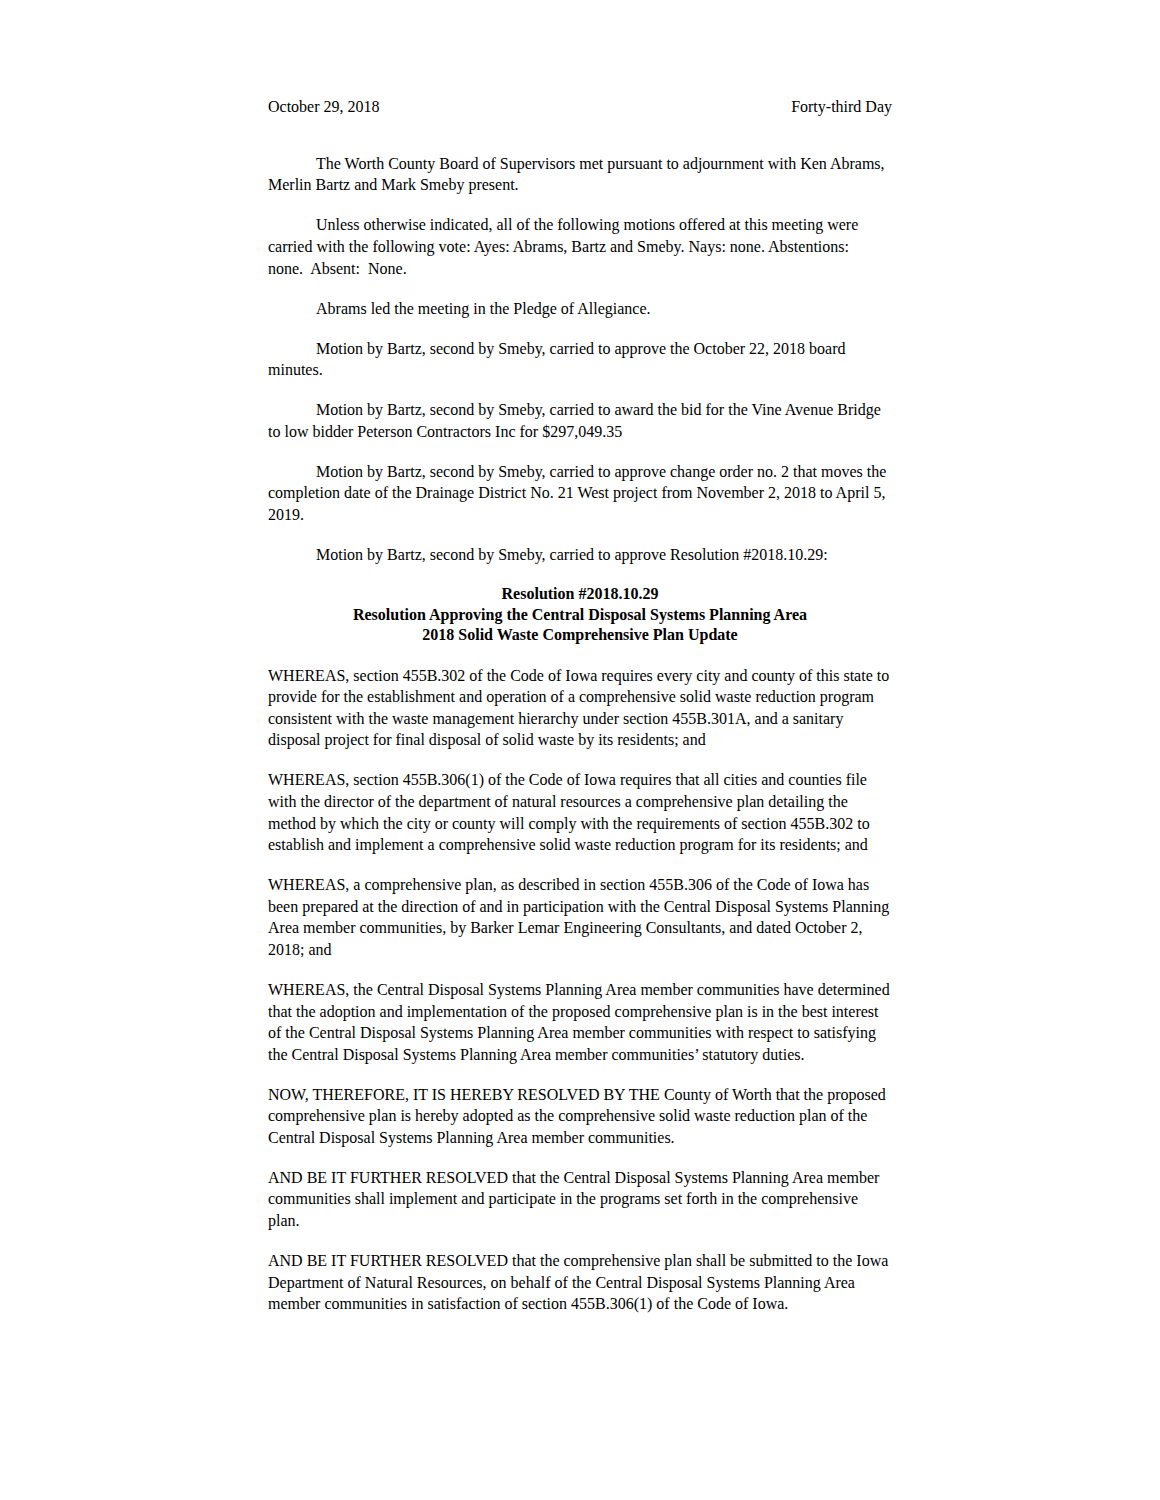October 29, 2018
Forty-third Day
The Worth County Board of Supervisors met pursuant to adjournment with Ken Abrams, Merlin Bartz and Mark Smeby present.
Unless otherwise indicated, all of the following motions offered at this meeting were carried with the following vote: Ayes: Abrams, Bartz and Smeby. Nays: none. Abstentions: none. Absent: None.
Abrams led the meeting in the Pledge of Allegiance.
Motion by Bartz, second by Smeby, carried to approve the October 22, 2018 board minutes.
Motion by Bartz, second by Smeby, carried to award the bid for the Vine Avenue Bridge to low bidder Peterson Contractors Inc for $297,049.35
Motion by Bartz, second by Smeby, carried to approve change order no. 2 that moves the completion date of the Drainage District No. 21 West project from November 2, 2018 to April 5, 2019.
Motion by Bartz, second by Smeby, carried to approve Resolution #2018.10.29:
Resolution #2018.10.29 Resolution Approving the Central Disposal Systems Planning Area 2018 Solid Waste Comprehensive Plan Update
WHEREAS, section 455B.302 of the Code of Iowa requires every city and county of this state to provide for the establishment and operation of a comprehensive solid waste reduction program consistent with the waste management hierarchy under section 455B.301A, and a sanitary disposal project for final disposal of solid waste by its residents; and
WHEREAS, section 455B.306(1) of the Code of Iowa requires that all cities and counties file with the director of the department of natural resources a comprehensive plan detailing the method by which the city or county will comply with the requirements of section 455B.302 to establish and implement a comprehensive solid waste reduction program for its residents; and
WHEREAS, a comprehensive plan, as described in section 455B.306 of the Code of Iowa has been prepared at the direction of and in participation with the Central Disposal Systems Planning Area member communities, by Barker Lemar Engineering Consultants, and dated October 2, 2018; and
WHEREAS, the Central Disposal Systems Planning Area member communities have determined that the adoption and implementation of the proposed comprehensive plan is in the best interest of the Central Disposal Systems Planning Area member communities with respect to satisfying the Central Disposal Systems Planning Area member communities’ statutory duties.
NOW, THEREFORE, IT IS HEREBY RESOLVED BY THE County of Worth that the proposed comprehensive plan is hereby adopted as the comprehensive solid waste reduction plan of the Central Disposal Systems Planning Area member communities.
AND BE IT FURTHER RESOLVED that the Central Disposal Systems Planning Area member communities shall implement and participate in the programs set forth in the comprehensive plan.
AND BE IT FURTHER RESOLVED that the comprehensive plan shall be submitted to the Iowa Department of Natural Resources, on behalf of the Central Disposal Systems Planning Area member communities in satisfaction of section 455B.306(1) of the Code of Iowa.